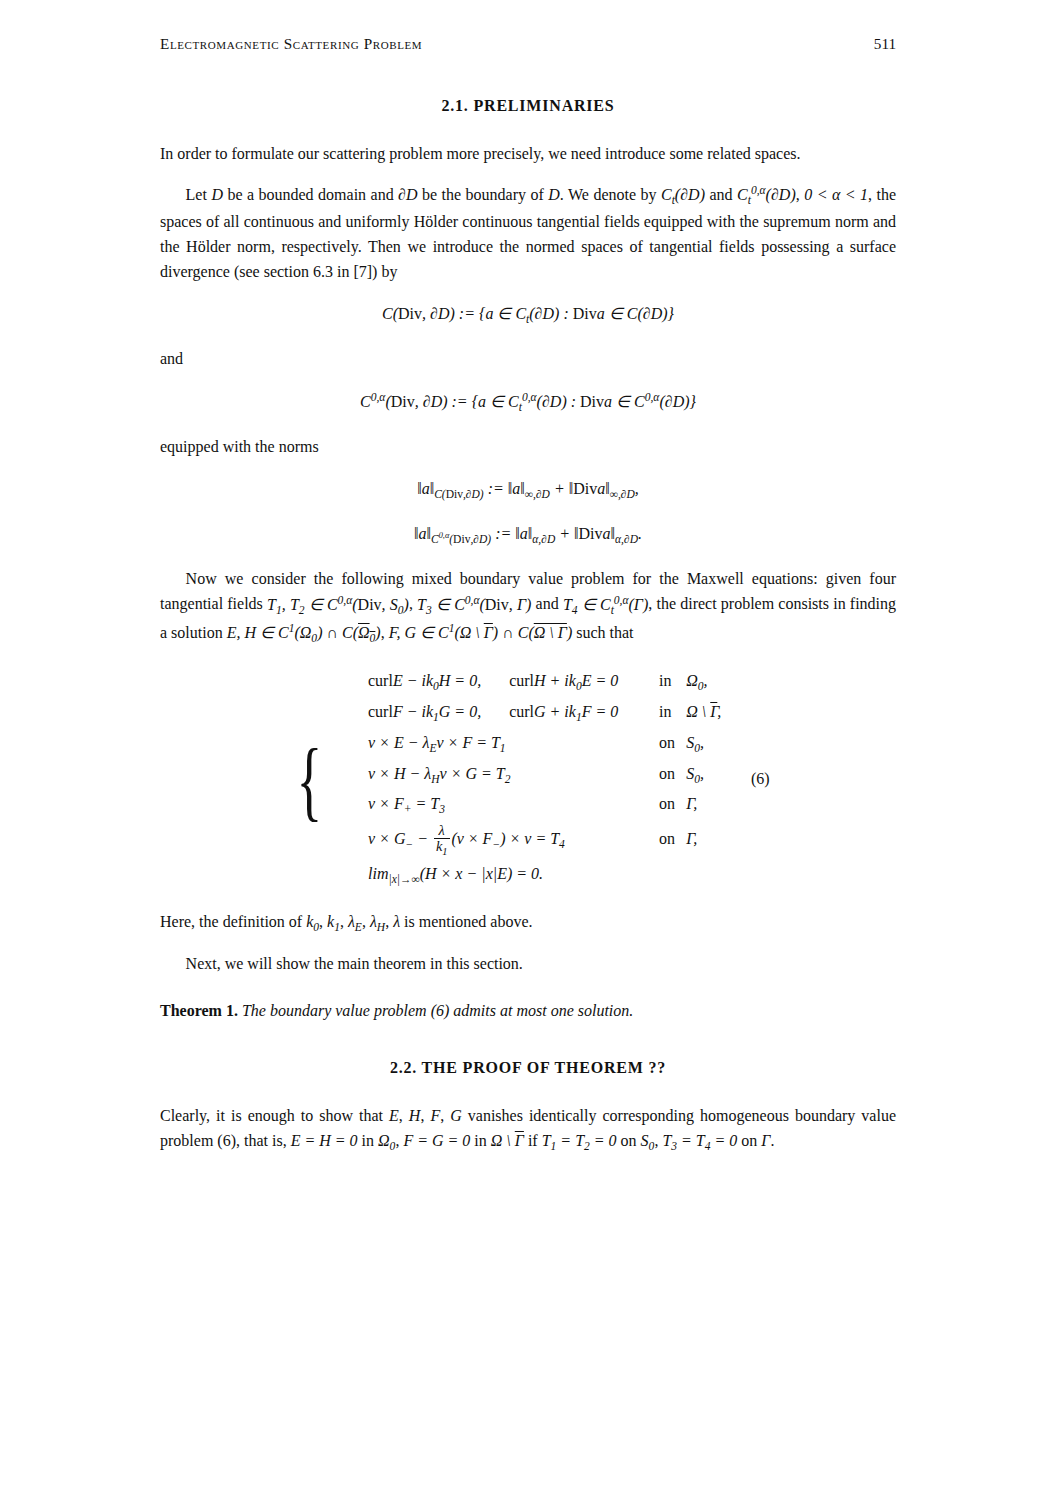Electromagnetic Scattering Problem 511
2.1. PRELIMINARIES
In order to formulate our scattering problem more precisely, we need introduce some related spaces.
Let D be a bounded domain and ∂D be the boundary of D. We denote by Ct(∂D) and Ct0,α(∂D), 0 < α < 1, the spaces of all continuous and uniformly Hölder continuous tangential fields equipped with the supremum norm and the Hölder norm, respectively. Then we introduce the normed spaces of tangential fields possessing a surface divergence (see section 6.3 in [7]) by
C(Div, ∂D) := {a ∈ Ct(∂D) : Div a ∈ C(∂D)}
and
C0,α(Div, ∂D) := {a ∈ Ct0,α(∂D) : Div a ∈ C0,α(∂D)}
equipped with the norms
‖a‖C(Div,∂D) := ‖a‖∞,∂D + ‖Div a‖∞,∂D,
‖a‖C0,α(Div,∂D) := ‖a‖α,∂D + ‖Div a‖α,∂D.
Now we consider the following mixed boundary value problem for the Maxwell equations: given four tangential fields T1, T2 ∈ C0,α(Div, S0), T3 ∈ C0,α(Div, Γ) and T4 ∈ Ct0,α(Γ), the direct problem consists in finding a solution E, H ∈ C1(Ω0) ∩ C(Ω0), F, G ∈ C1(Ω \ Γ) ∩ C(Ω \ Γ) such that
{
| curl E − i k 0 H = 0, | curl H + i k 0 E = 0 | in | Ω 0 , |
| curl F − i k 1 G = 0, | curl G + i k 1 F = 0 | in | Ω \ Γ , |
| ν × E − λ E ν × F = T 1 | on | S 0 , |
| ν × H − λ H ν × G = T 2 | on | S 0 , |
| ν × F + = T 3 | on | Γ, |
| ν × G − − λ k 1 (ν × F − ) × ν = T 4 | on | Γ, |
| lim / x /→∞ ( H × x − / x / E ) = 0. |
(6)
Here, the definition of k0, k1, λE, λH, λ is mentioned above.
Next, we will show the main theorem in this section.
Theorem 1. The boundary value problem (6) admits at most one solution.
2.2. THE PROOF OF THEOREM ??
Clearly, it is enough to show that E, H, F, G vanishes identically corresponding homogeneous boundary value problem (6), that is, E = H = 0 in Ω0, F = G = 0 in Ω \ Γ if T1 = T2 = 0 on S0, T3 = T4 = 0 on Γ.